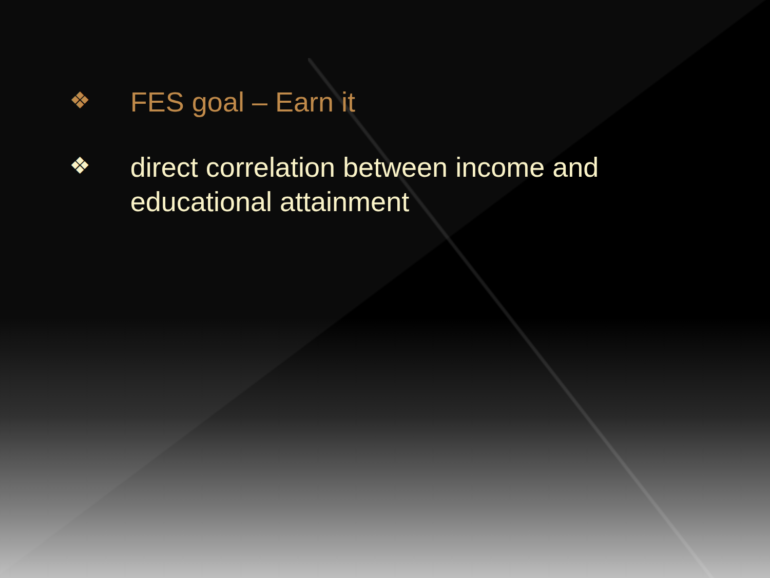FES goal – Earn it
direct correlation between income and educational attainment